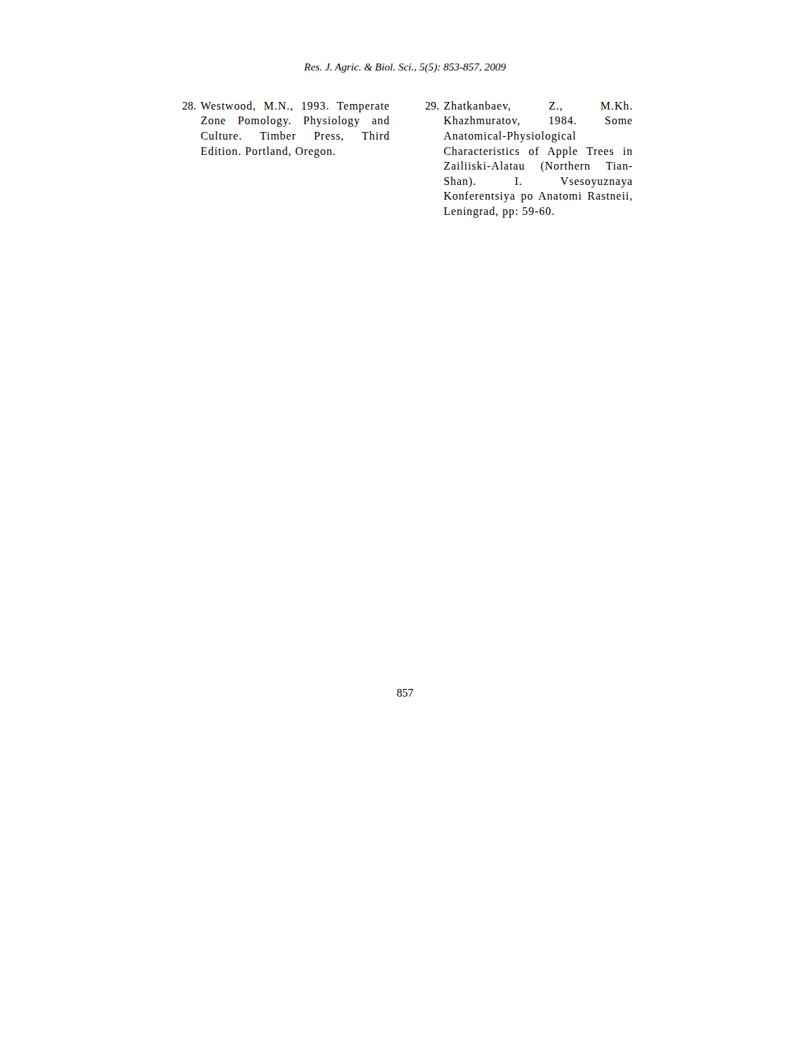Res. J. Agric. & Biol. Sci., 5(5): 853-857, 2009
28. Westwood, M.N., 1993. Temperate Zone Pomology. Physiology and Culture. Timber Press, Third Edition. Portland, Oregon.
29. Zhatkanbaev, Z., M.Kh. Khazhmuratov, 1984. Some Anatomical-Physiological Characteristics of Apple Trees in Zailiiski-Alatau (Northern Tian-Shan). I. Vsesoyuznaya Konferentsiya po Anatomi Rastneii, Leningrad, pp: 59-60.
857